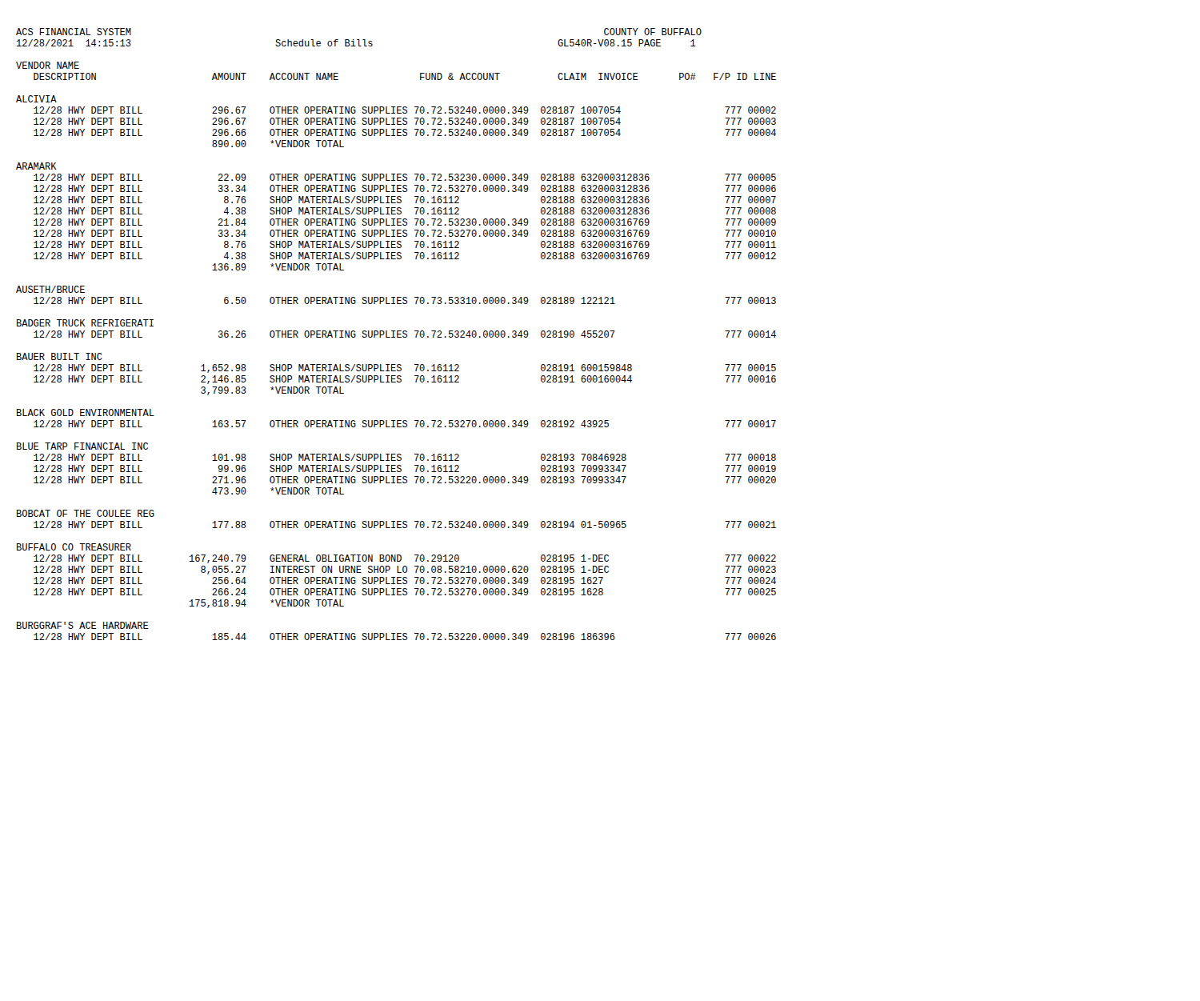ACS FINANCIAL SYSTEM COUNTY OF BUFFALO 12/28/2021 14:15:13 Schedule of Bills GL540R-V08.15 PAGE 1 VENDOR NAME DESCRIPTION AMOUNT ACCOUNT NAME FUND & ACCOUNT CLAIM INVOICE PO# F/P ID LINE ALCIVIA 12/28 HWY DEPT BILL 296.67 OTHER OPERATING SUPPLIES 70.72.53240.0000.349 028187 1007054 777 00002 12/28 HWY DEPT BILL 296.67 OTHER OPERATING SUPPLIES 70.72.53240.0000.349 028187 1007054 777 00003 12/28 HWY DEPT BILL 296.66 OTHER OPERATING SUPPLIES 70.72.53240.0000.349 028187 1007054 777 00004 890.00 *VENDOR TOTAL ARAMARK 12/28 HWY DEPT BILL 22.09 OTHER OPERATING SUPPLIES 70.72.53230.0000.349 028188 632000312836 777 00005 12/28 HWY DEPT BILL 33.34 OTHER OPERATING SUPPLIES 70.72.53270.0000.349 028188 632000312836 777 00006 12/28 HWY DEPT BILL 8.76 SHOP MATERIALS/SUPPLIES 70.16112 028188 632000312836 777 00007 12/28 HWY DEPT BILL 4.38 SHOP MATERIALS/SUPPLIES 70.16112 028188 632000312836 777 00008 12/28 HWY DEPT BILL 21.84 OTHER OPERATING SUPPLIES 70.72.53230.0000.349 028188 632000316769 777 00009 12/28 HWY DEPT BILL 33.34 OTHER OPERATING SUPPLIES 70.72.53270.0000.349 028188 632000316769 777 00010 12/28 HWY DEPT BILL 8.76 SHOP MATERIALS/SUPPLIES 70.16112 028188 632000316769 777 00011 12/28 HWY DEPT BILL 4.38 SHOP MATERIALS/SUPPLIES 70.16112 028188 632000316769 777 00012 136.89 *VENDOR TOTAL AUSETH/BRUCE 12/28 HWY DEPT BILL 6.50 OTHER OPERATING SUPPLIES 70.73.53310.0000.349 028189 122121 777 00013 BADGER TRUCK REFRIGERATI 12/28 HWY DEPT BILL 36.26 OTHER OPERATING SUPPLIES 70.72.53240.0000.349 028190 455207 777 00014 BAUER BUILT INC 12/28 HWY DEPT BILL 1,652.98 SHOP MATERIALS/SUPPLIES 70.16112 028191 600159848 777 00015 12/28 HWY DEPT BILL 2,146.85 SHOP MATERIALS/SUPPLIES 70.16112 028191 600160044 777 00016 3,799.83 *VENDOR TOTAL BLACK GOLD ENVIRONMENTAL 12/28 HWY DEPT BILL 163.57 OTHER OPERATING SUPPLIES 70.72.53270.0000.349 028192 43925 777 00017 BLUE TARP FINANCIAL INC 12/28 HWY DEPT BILL 101.98 SHOP MATERIALS/SUPPLIES 70.16112 028193 70846928 777 00018 12/28 HWY DEPT BILL 99.96 SHOP MATERIALS/SUPPLIES 70.16112 028193 70993347 777 00019 12/28 HWY DEPT BILL 271.96 OTHER OPERATING SUPPLIES 70.72.53220.0000.349 028193 70993347 777 00020 473.90 *VENDOR TOTAL BOBCAT OF THE COULEE REG 12/28 HWY DEPT BILL 177.88 OTHER OPERATING SUPPLIES 70.72.53240.0000.349 028194 01-50965 777 00021 BUFFALO CO TREASURER 12/28 HWY DEPT BILL 167,240.79 GENERAL OBLIGATION BOND 70.29120 028195 1-DEC 777 00022 12/28 HWY DEPT BILL 8,055.27 INTEREST ON URNE SHOP LO 70.08.58210.0000.620 028195 1-DEC 777 00023 12/28 HWY DEPT BILL 256.64 OTHER OPERATING SUPPLIES 70.72.53270.0000.349 028195 1627 777 00024 12/28 HWY DEPT BILL 266.24 OTHER OPERATING SUPPLIES 70.72.53270.0000.349 028195 1628 777 00025 175,818.94 *VENDOR TOTAL BURGGRAF'S ACE HARDWARE 12/28 HWY DEPT BILL 185.44 OTHER OPERATING SUPPLIES 70.72.53220.0000.349 028196 186396 777 00026